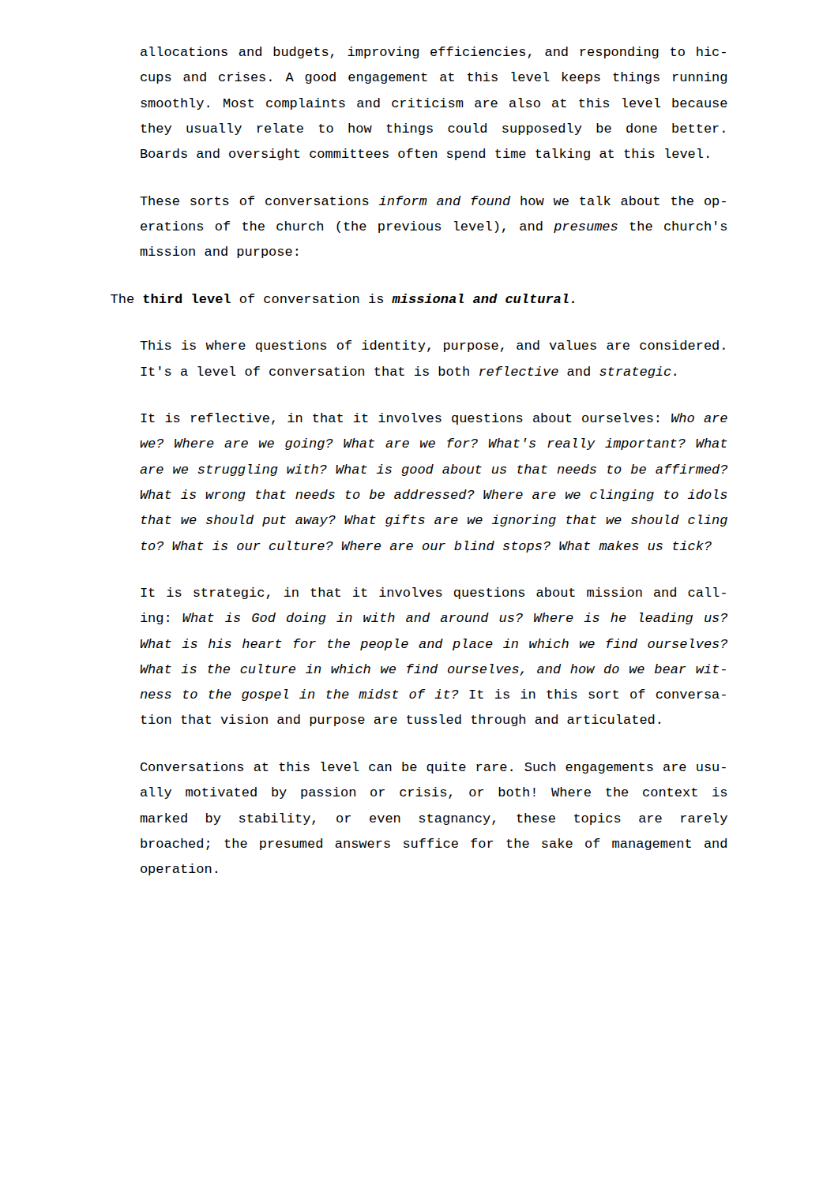allocations and budgets, improving efficiencies, and responding to hiccups and crises. A good engagement at this level keeps things running smoothly. Most complaints and criticism are also at this level because they usually relate to how things could supposedly be done better. Boards and oversight committees often spend time talking at this level.
These sorts of conversations inform and found how we talk about the operations of the church (the previous level), and presumes the church's mission and purpose:
The third level of conversation is missional and cultural.
This is where questions of identity, purpose, and values are considered. It's a level of conversation that is both reflective and strategic.
It is reflective, in that it involves questions about ourselves: Who are we? Where are we going? What are we for? What's really important? What are we struggling with? What is good about us that needs to be affirmed? What is wrong that needs to be addressed? Where are we clinging to idols that we should put away? What gifts are we ignoring that we should cling to? What is our culture? Where are our blind stops? What makes us tick?
It is strategic, in that it involves questions about mission and calling: What is God doing in with and around us? Where is he leading us? What is his heart for the people and place in which we find ourselves? What is the culture in which we find ourselves, and how do we bear witness to the gospel in the midst of it? It is in this sort of conversation that vision and purpose are tussled through and articulated.
Conversations at this level can be quite rare. Such engagements are usually motivated by passion or crisis, or both! Where the context is marked by stability, or even stagnancy, these topics are rarely broached; the presumed answers suffice for the sake of management and operation.